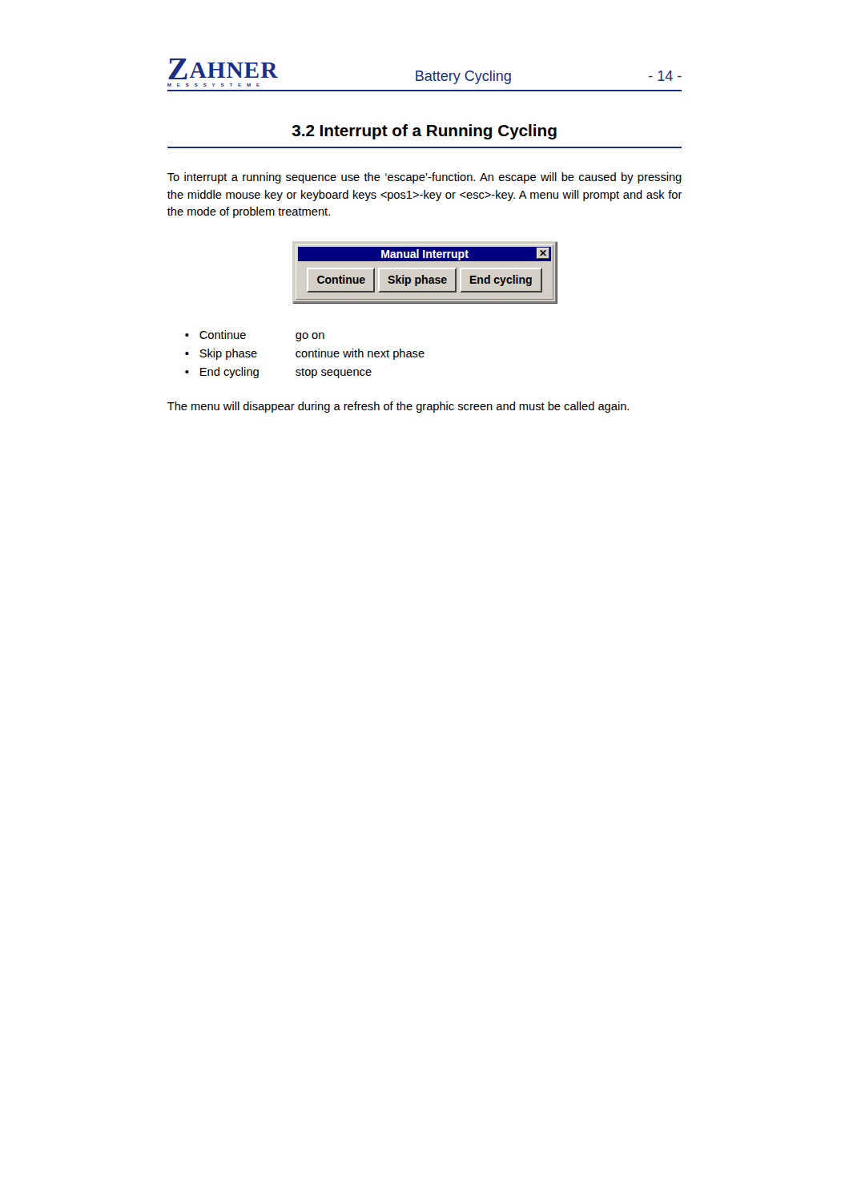ZAHNER
M E S S S Y S T E M E
Battery Cycling
- 14 -
3.2 Interrupt of a Running Cycling
To interrupt a running sequence use the ‘escape’-function. An escape will be caused by pressing the middle mouse key or keyboard keys <pos1>-key or <esc>-key. A menu will prompt and ask for the mode of problem treatment.
Manual Interrupt ✕
Continue Skip phase End cycling
Continuego on
Skip phasecontinue with next phase
End cyclingstop sequence
The menu will disappear during a refresh of the graphic screen and must be called again.